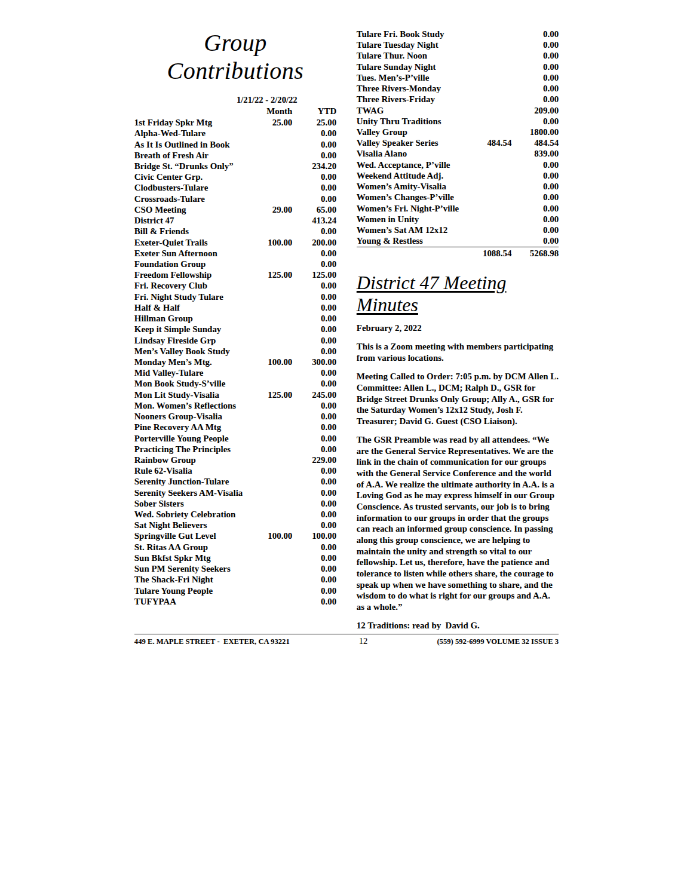Group Contributions
1/21/22 - 2/20/22
| | Month | YTD |
| --- | --- | --- |
| 1st Friday Spkr Mtg | 25.00 | 25.00 |
| Alpha-Wed-Tulare | | 0.00 |
| As It Is Outlined in Book | | 0.00 |
| Breath of Fresh Air | | 0.00 |
| Bridge St. “Drunks Only” | | 234.20 |
| Civic Center Grp. | | 0.00 |
| Clodbusters-Tulare | | 0.00 |
| Crossroads-Tulare | | 0.00 |
| CSO Meeting | 29.00 | 65.00 |
| District 47 | | 413.24 |
| Bill & Friends | | 0.00 |
| Exeter-Quiet Trails | 100.00 | 200.00 |
| Exeter Sun Afternoon | | 0.00 |
| Foundation Group | | 0.00 |
| Freedom Fellowship | 125.00 | 125.00 |
| Fri. Recovery Club | | 0.00 |
| Fri. Night Study Tulare | | 0.00 |
| Half & Half | | 0.00 |
| Hillman Group | | 0.00 |
| Keep it Simple Sunday | | 0.00 |
| Lindsay Fireside Grp | | 0.00 |
| Men’s Valley Book Study | | 0.00 |
| Monday Men’s Mtg. | 100.00 | 300.00 |
| Mid Valley-Tulare | | 0.00 |
| Mon Book Study-S’ville | | 0.00 |
| Mon Lit Study-Visalia | 125.00 | 245.00 |
| Mon. Women’s Reflections | | 0.00 |
| Nooners Group-Visalia | | 0.00 |
| Pine Recovery AA Mtg | | 0.00 |
| Porterville Young People | | 0.00 |
| Practicing The Principles | | 0.00 |
| Rainbow Group | | 229.00 |
| Rule 62-Visalia | | 0.00 |
| Serenity Junction-Tulare | | 0.00 |
| Serenity Seekers AM-Visalia | | 0.00 |
| Sober Sisters | | 0.00 |
| Wed. Sobriety Celebration | | 0.00 |
| Sat Night Believers | | 0.00 |
| Springville Gut Level | 100.00 | 100.00 |
| St. Ritas AA Group | | 0.00 |
| Sun Bkfst Spkr Mtg | | 0.00 |
| Sun PM Serenity Seekers | | 0.00 |
| The Shack-Fri Night | | 0.00 |
| Tulare Young People | | 0.00 |
| TUFYPAA | | 0.00 |
| Tulare Fri. Book Study | | 0.00 |
| Tulare Tuesday Night | | 0.00 |
| Tulare Thur. Noon | | 0.00 |
| Tulare Sunday Night | | 0.00 |
| Tues. Men’s-P’ville | | 0.00 |
| Three Rivers-Monday | | 0.00 |
| Three Rivers-Friday | | 0.00 |
| TWAG | | 209.00 |
| Unity Thru Traditions | | 0.00 |
| Valley Group | | 1800.00 |
| Valley Speaker Series | 484.54 | 484.54 |
| Visalia Alano | | 839.00 |
| Wed. Acceptance, P’ville | | 0.00 |
| Weekend Attitude Adj. | | 0.00 |
| Women’s Amity-Visalia | | 0.00 |
| Women’s Changes-P’ville | | 0.00 |
| Women’s Fri. Night-P’ville | | 0.00 |
| Women in Unity | | 0.00 |
| Women’s Sat AM 12x12 | | 0.00 |
| Young & Restless | | 0.00 |
| | 1088.54 | 5268.98 |
District 47 Meeting Minutes
February 2, 2022
This is a Zoom meeting with members participating from various locations.
Meeting Called to Order: 7:05 p.m. by DCM Allen L. Committee: Allen L., DCM; Ralph D., GSR for Bridge Street Drunks Only Group; Ally A., GSR for the Saturday Women’s 12x12 Study, Josh F. Treasurer; David G. Guest (CSO Liaison).
The GSR Preamble was read by all attendees. “We are the General Service Representatives. We are the link in the chain of communication for our groups with the General Service Conference and the world of A.A. We realize the ultimate authority in A.A. is a Loving God as he may express himself in our Group Conscience. As trusted servants, our job is to bring information to our groups in order that the groups can reach an informed group conscience. In passing along this group conscience, we are helping to maintain the unity and strength so vital to our fellowship. Let us, therefore, have the patience and tolerance to listen while others share, the courage to speak up when we have something to share, and the wisdom to do what is right for our groups and A.A. as a whole.”
12 Traditions: read by David G.
449 E. MAPLE STREET - EXETER, CA 93221
12
(559) 592-6999 VOLUME 32 ISSUE 3